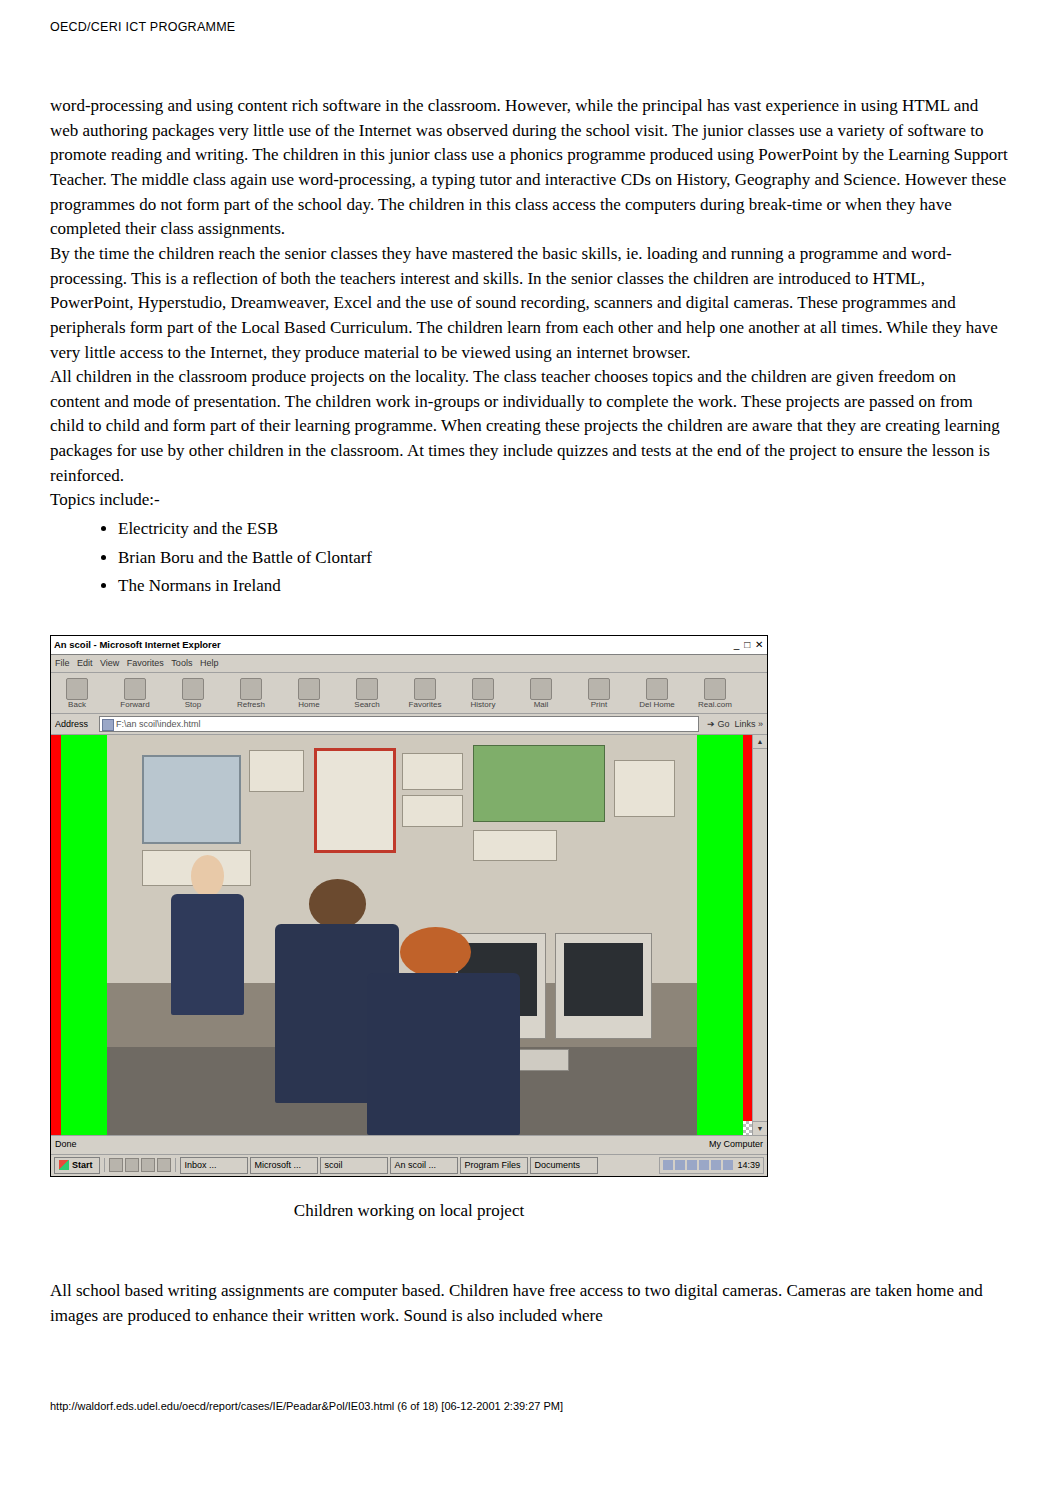OECD/CERI ICT PROGRAMME
word-processing and using content rich software in the classroom. However, while the principal has vast experience in using HTML and web authoring packages very little use of the Internet was observed during the school visit. The junior classes use a variety of software to promote reading and writing. The children in this junior class use a phonics programme produced using PowerPoint by the Learning Support Teacher. The middle class again use word-processing, a typing tutor and interactive CDs on History, Geography and Science. However these programmes do not form part of the school day. The children in this class access the computers during break-time or when they have completed their class assignments.
By the time the children reach the senior classes they have mastered the basic skills, ie. loading and running a programme and word-processing. This is a reflection of both the teachers interest and skills. In the senior classes the children are introduced to HTML, PowerPoint, Hyperstudio, Dreamweaver, Excel and the use of sound recording, scanners and digital cameras. These programmes and peripherals form part of the Local Based Curriculum. The children learn from each other and help one another at all times. While they have very little access to the Internet, they produce material to be viewed using an internet browser.
All children in the classroom produce projects on the locality. The class teacher chooses topics and the children are given freedom on content and mode of presentation. The children work in-groups or individually to complete the work. These projects are passed on from child to child and form part of their learning programme. When creating these projects the children are aware that they are creating learning packages for use by other children in the classroom. At times they include quizzes and tests at the end of the project to ensure the lesson is reinforced.
Topics include:-
Electricity and the ESB
Brian Boru and the Battle of Clontarf
The Normans in Ireland
An scoil - Microsoft Internet Explorer _ □ ✕
File Edit View Favorites Tools Help
Back
Forward
Stop
Refresh
Home
Search
Favorites
History
Mail
Print
Del Home
Real.com
Address F:\an scoil\index.html ➔ Go Links »
▲
▼
Done My Computer
Start Inbox ... Microsoft ... scoil An scoil ... Program Files Documents 14:39
Children working on local project
All school based writing assignments are computer based. Children have free access to two digital cameras. Cameras are taken home and images are produced to enhance their written work. Sound is also included where
http://waldorf.eds.udel.edu/oecd/report/cases/IE/Peadar&Pol/IE03.html (6 of 18) [06-12-2001 2:39:27 PM]